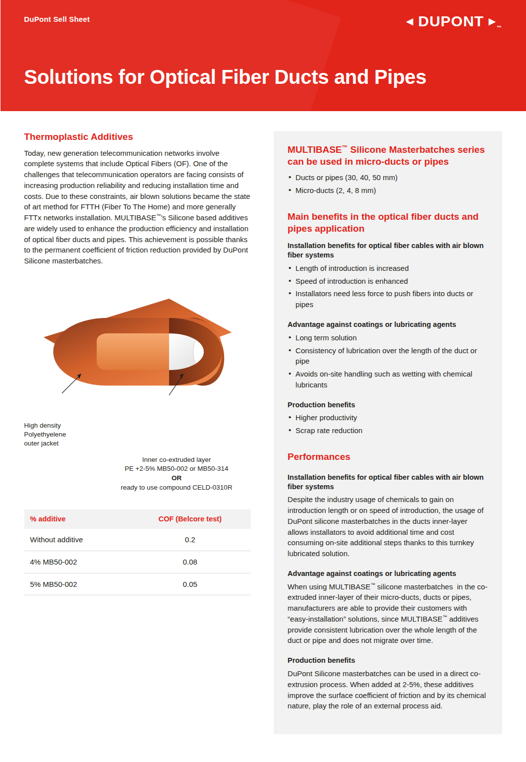DuPont Sell Sheet
◂ DUPONT ▸™
Solutions for Optical Fiber Ducts and Pipes
Thermoplastic Additives
Today, new generation telecommunication networks involve complete systems that include Optical Fibers (OF). One of the challenges that telecommunication operators are facing consists of increasing production reliability and reducing installation time and costs. Due to these constraints, air blown solutions became the state of art method for FTTH (Fiber To The Home) and more generally FTTx networks installation. MULTIBASE™’s Silicone based additives are widely used to enhance the production efficiency and installation of optical fiber ducts and pipes. This achievement is possible thanks to the permanent coefficient of friction reduction provided by DuPont Silicone masterbatches.
High density
Polyethyelene
outer jacket
Inner co-extruded layer
PE +2-5% MB50-002 or MB50-314
OR ready to use compound CELD-0310R
| % additive | COF (Belcore test) |
| --- | --- |
| Without additive | 0.2 |
| 4% MB50-002 | 0.08 |
| 5% MB50-002 | 0.05 |
MULTIBASE™ Silicone Masterbatches series can be used in micro-ducts or pipes
Ducts or pipes (30, 40, 50 mm)
Micro-ducts (2, 4, 8 mm)
Main benefits in the optical fiber ducts and pipes application
Installation benefits for optical fiber cables with air blown fiber systems
Length of introduction is increased
Speed of introduction is enhanced
Installators need less force to push fibers into ducts or pipes
Advantage against coatings or lubricating agents
Long term solution
Consistency of lubrication over the length of the duct or pipe
Avoids on-site handling such as wetting with chemical lubricants
Production benefits
Higher productivity
Scrap rate reduction
Performances
Installation benefits for optical fiber cables with air blown fiber systems
Despite the industry usage of chemicals to gain on introduction length or on speed of introduction, the usage of DuPont silicone masterbatches in the ducts inner-layer allows installators to avoid additional time and cost consuming on-site additional steps thanks to this turnkey lubricated solution.
Advantage against coatings or lubricating agents
When using MULTIBASE™ silicone masterbatches in the co-extruded inner-layer of their micro-ducts, ducts or pipes, manufacturers are able to provide their customers with “easy-installation” solutions, since MULTIBASE™ additives provide consistent lubrication over the whole length of the duct or pipe and does not migrate over time.
Production benefits
DuPont Silicone masterbatches can be used in a direct co-extrusion process. When added at 2-5%, these additives improve the surface coefficient of friction and by its chemical nature, play the role of an external process aid.